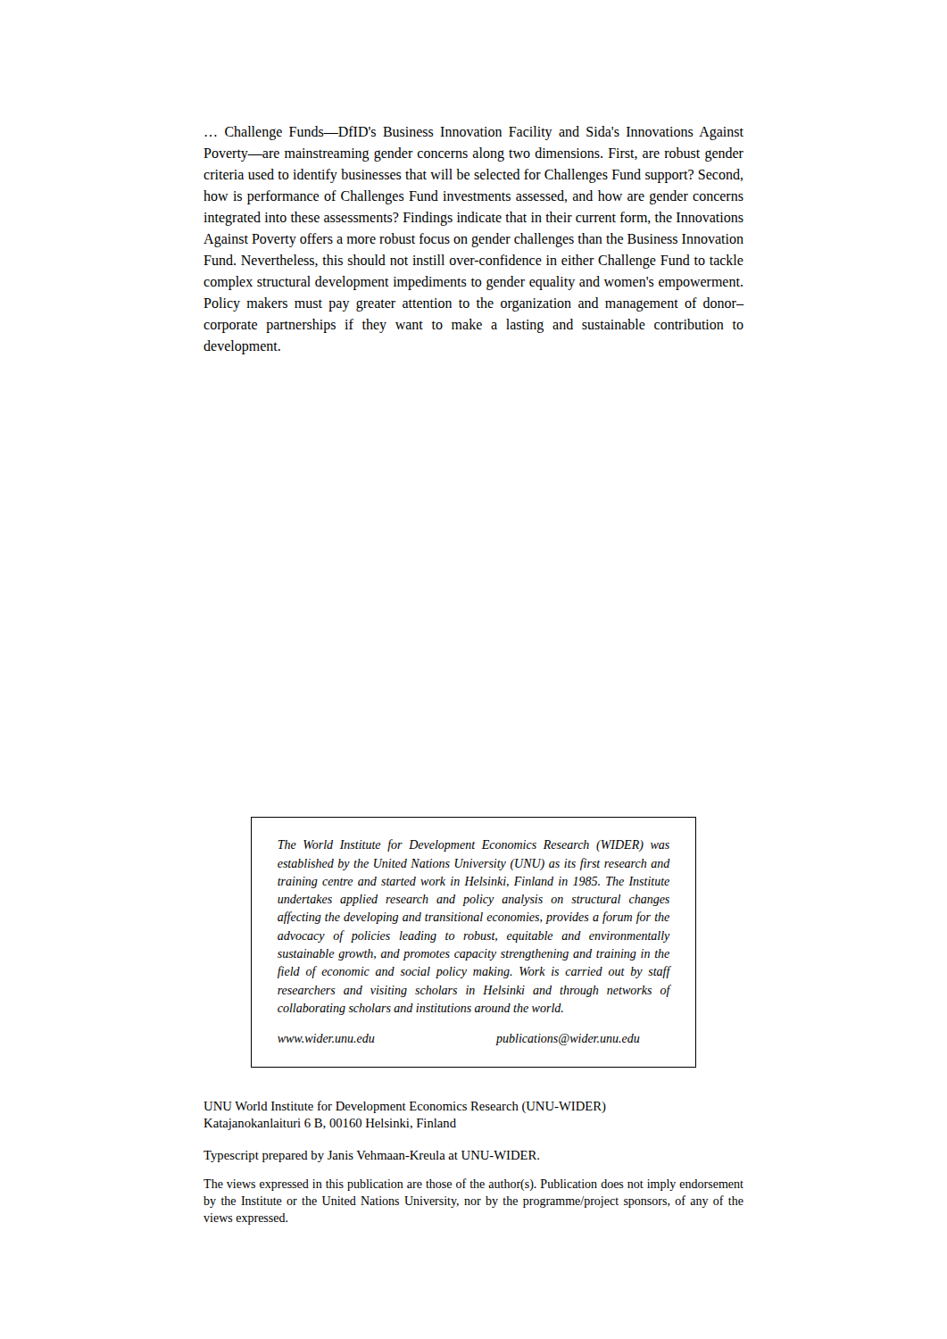… Challenge Funds—DfID's Business Innovation Facility and Sida's Innovations Against Poverty—are mainstreaming gender concerns along two dimensions. First, are robust gender criteria used to identify businesses that will be selected for Challenges Fund support? Second, how is performance of Challenges Fund investments assessed, and how are gender concerns integrated into these assessments? Findings indicate that in their current form, the Innovations Against Poverty offers a more robust focus on gender challenges than the Business Innovation Fund. Nevertheless, this should not instill over-confidence in either Challenge Fund to tackle complex structural development impediments to gender equality and women's empowerment. Policy makers must pay greater attention to the organization and management of donor–corporate partnerships if they want to make a lasting and sustainable contribution to development.
The World Institute for Development Economics Research (WIDER) was established by the United Nations University (UNU) as its first research and training centre and started work in Helsinki, Finland in 1985. The Institute undertakes applied research and policy analysis on structural changes affecting the developing and transitional economies, provides a forum for the advocacy of policies leading to robust, equitable and environmentally sustainable growth, and promotes capacity strengthening and training in the field of economic and social policy making. Work is carried out by staff researchers and visiting scholars in Helsinki and through networks of collaborating scholars and institutions around the world.
www.wider.unu.edu publications@wider.unu.edu
UNU World Institute for Development Economics Research (UNU-WIDER)
Katajanokanlaituri 6 B, 00160 Helsinki, Finland
Typescript prepared by Janis Vehmaan-Kreula at UNU-WIDER.
The views expressed in this publication are those of the author(s). Publication does not imply endorsement by the Institute or the United Nations University, nor by the programme/project sponsors, of any of the views expressed.